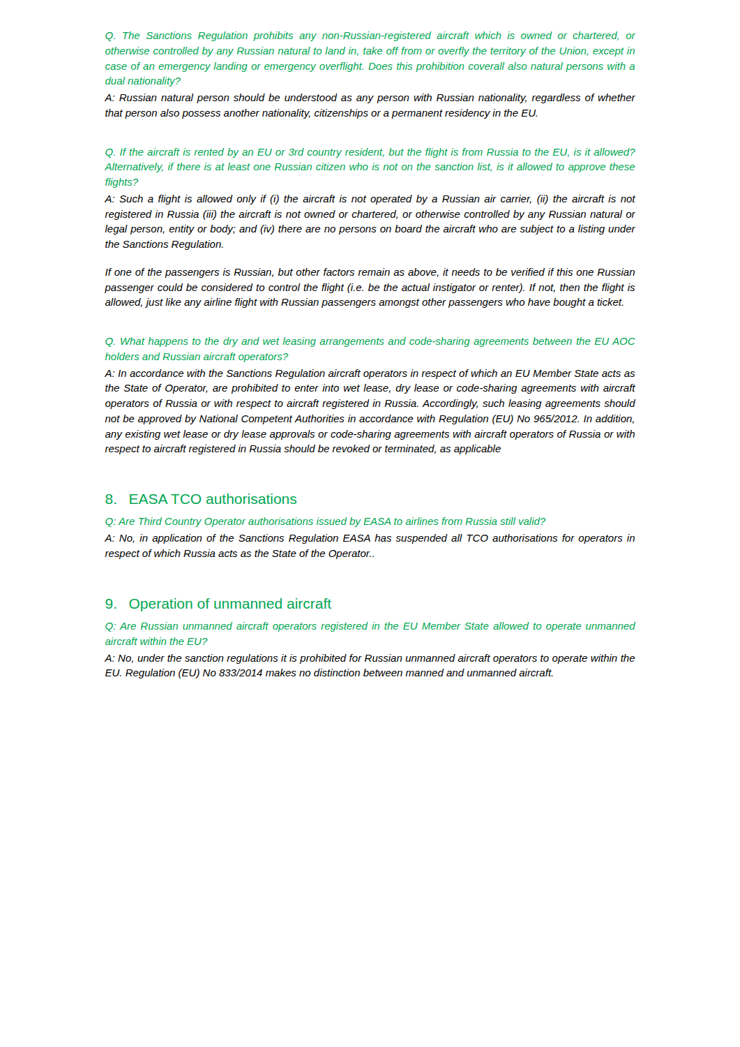Q. The Sanctions Regulation prohibits any non-Russian-registered aircraft which is owned or chartered, or otherwise controlled by any Russian natural to land in, take off from or overfly the territory of the Union, except in case of an emergency landing or emergency overflight. Does this prohibition coverall also natural persons with a dual nationality?
A: Russian natural person should be understood as any person with Russian nationality, regardless of whether that person also possess another nationality, citizenships or a permanent residency in the EU.
Q. If the aircraft is rented by an EU or 3rd country resident, but the flight is from Russia to the EU, is it allowed? Alternatively, if there is at least one Russian citizen who is not on the sanction list, is it allowed to approve these flights?
A: Such a flight is allowed only if (i) the aircraft is not operated by a Russian air carrier, (ii) the aircraft is not registered in Russia (iii) the aircraft is not owned or chartered, or otherwise controlled by any Russian natural or legal person, entity or body; and (iv) there are no persons on board the aircraft who are subject to a listing under the Sanctions Regulation.
If one of the passengers is Russian, but other factors remain as above, it needs to be verified if this one Russian passenger could be considered to control the flight (i.e. be the actual instigator or renter). If not, then the flight is allowed, just like any airline flight with Russian passengers amongst other passengers who have bought a ticket.
Q. What happens to the dry and wet leasing arrangements and code-sharing agreements between the EU AOC holders and Russian aircraft operators?
A: In accordance with the Sanctions Regulation aircraft operators in respect of which an EU Member State acts as the State of Operator, are prohibited to enter into wet lease, dry lease or code-sharing agreements with aircraft operators of Russia or with respect to aircraft registered in Russia. Accordingly, such leasing agreements should not be approved by National Competent Authorities in accordance with Regulation (EU) No 965/2012. In addition, any existing wet lease or dry lease approvals or code-sharing agreements with aircraft operators of Russia or with respect to aircraft registered in Russia should be revoked or terminated, as applicable
8. EASA TCO authorisations
Q: Are Third Country Operator authorisations issued by EASA to airlines from Russia still valid?
A: No, in application of the Sanctions Regulation EASA has suspended all TCO authorisations for operators in respect of which Russia acts as the State of the Operator..
9. Operation of unmanned aircraft
Q: Are Russian unmanned aircraft operators registered in the EU Member State allowed to operate unmanned aircraft within the EU?
A: No, under the sanction regulations it is prohibited for Russian unmanned aircraft operators to operate within the EU. Regulation (EU) No 833/2014 makes no distinction between manned and unmanned aircraft.